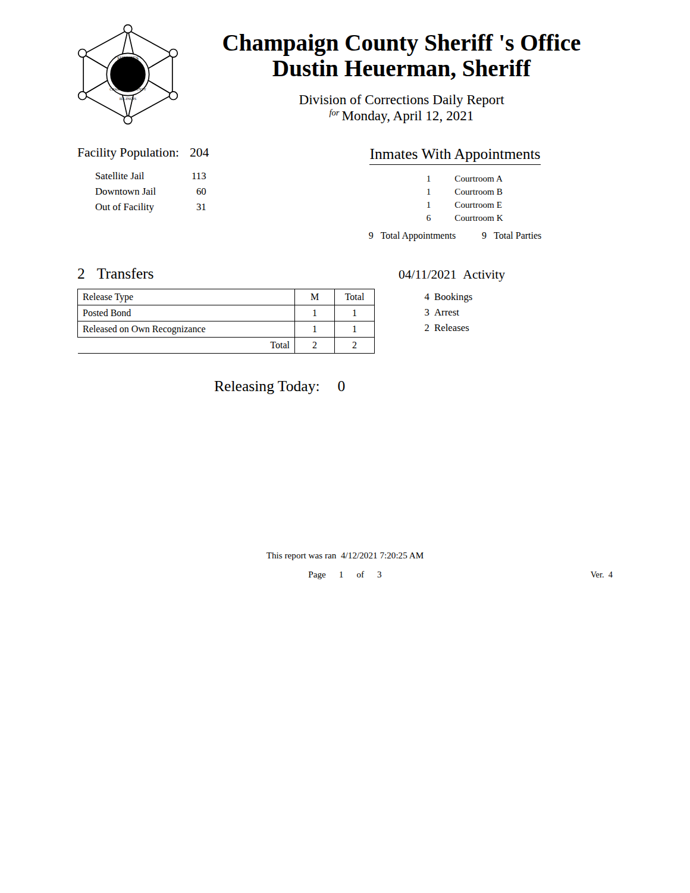SHERIFF'S OFFICE CHAMPAIGN COUNTY ILLINOIS
Champaign County Sheriff 's Office
Dustin Heuerman, Sheriff
Division of Corrections Daily Report
for Monday, April 12, 2021
Facility Population:204
| Satellite Jail | 113 |
| Downtown Jail | 60 |
| Out of Facility | 31 |
Inmates With Appointments
| 1 | Courtroom A |
| 1 | Courtroom B |
| 1 | Courtroom E |
| 6 | Courtroom K |
9 Total Appointments 9 Total Parties
2 Transfers
| Release Type | M | Total |
| --- | --- | --- |
| Posted Bond | 1 | 1 |
| Released on Own Recognizance | 1 | 1 |
| Total | 2 | 2 |
04/11/2021 Activity
4 Bookings
3 Arrest
2 Releases
Releasing Today:0
This report was ran 4/12/2021 7:20:25 AM
Page1 of3 Ver. 4